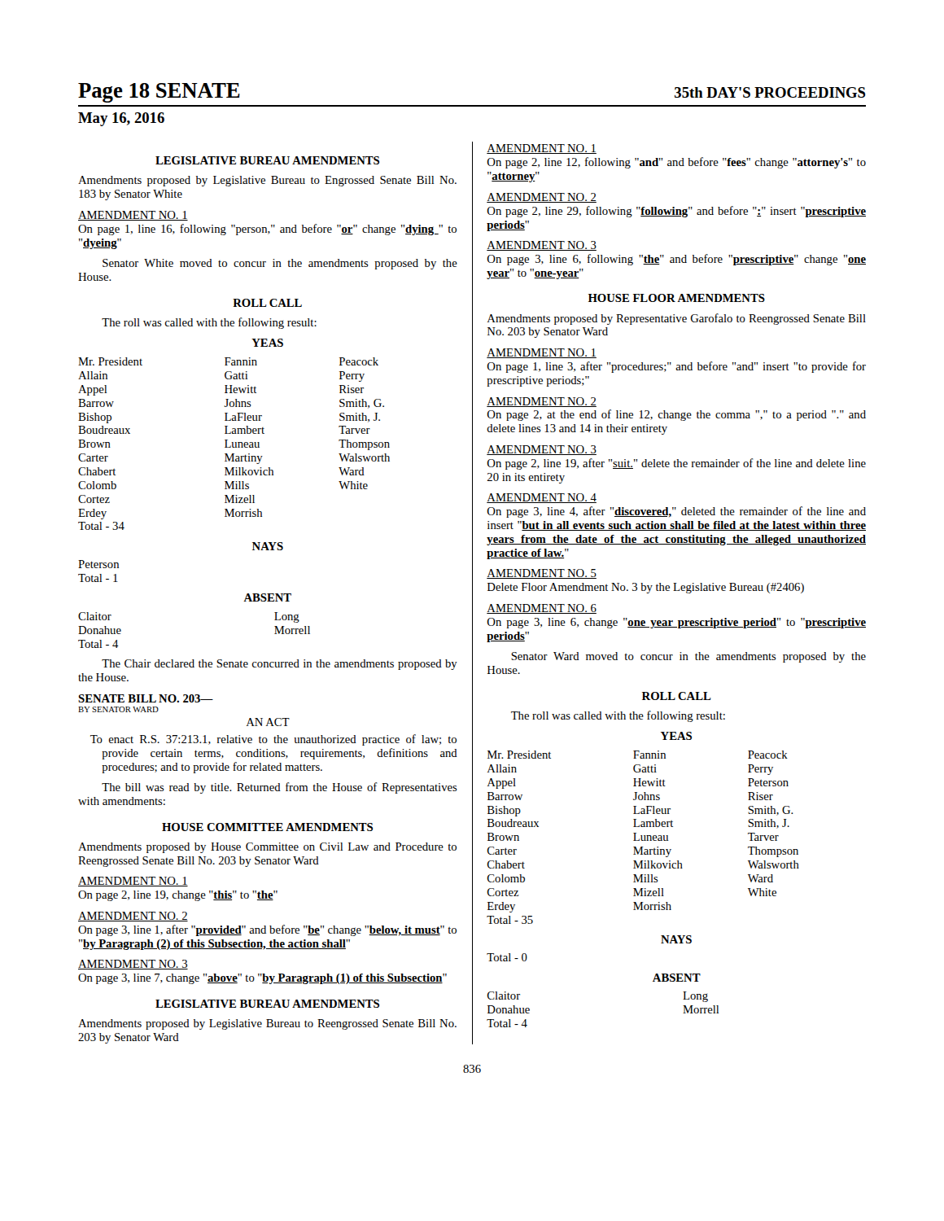Page 18 SENATE
35th DAY'S PROCEEDINGS
May 16, 2016
Legislative Bureau Amendments
Amendments proposed by Legislative Bureau to Engrossed Senate Bill No. 183 by Senator White
AMENDMENT NO. 1
On page 1, line 16, following "person," and before "or" change "dying " to "dyeing"
Senator White moved to concur in the amendments proposed by the House.
Roll Call
The roll was called with the following result:
YEAS
| Mr. President | Fannin | Peacock |
| Allain | Gatti | Perry |
| Appel | Hewitt | Riser |
| Barrow | Johns | Smith, G. |
| Bishop | LaFleur | Smith, J. |
| Boudreaux | Lambert | Tarver |
| Brown | Luneau | Thompson |
| Carter | Martiny | Walsworth |
| Chabert | Milkovich | Ward |
| Colomb | Mills | White |
| Cortez | Mizell | |
| Erdey | Morrish | |
| Total - 34 | | |
NAYS
| Peterson | | |
| Total - 1 | | |
ABSENT
| Claitor | Long | |
| Donahue | Morrell | |
| Total - 4 | | |
The Chair declared the Senate concurred in the amendments proposed by the House.
SENATE BILL NO. 203—
BY SENATOR WARD
AN ACT
To enact R.S. 37:213.1, relative to the unauthorized practice of law; to provide certain terms, conditions, requirements, definitions and procedures; and to provide for related matters.
The bill was read by title. Returned from the House of Representatives with amendments:
House Committee Amendments
Amendments proposed by House Committee on Civil Law and Procedure to Reengrossed Senate Bill No. 203 by Senator Ward
AMENDMENT NO. 1
On page 2, line 19, change "this" to "the"
AMENDMENT NO. 2
On page 3, line 1, after "provided" and before "be" change "below, it must" to "by Paragraph (2) of this Subsection, the action shall"
AMENDMENT NO. 3
On page 3, line 7, change "above" to "by Paragraph (1) of this Subsection"
Legislative Bureau Amendments
Amendments proposed by Legislative Bureau to Reengrossed Senate Bill No. 203 by Senator Ward
AMENDMENT NO. 1
On page 2, line 12, following "and" and before "fees" change "attorney's" to "attorney"
AMENDMENT NO. 2
On page 2, line 29, following "following" and before ":" insert "prescriptive periods"
AMENDMENT NO. 3
On page 3, line 6, following "the" and before "prescriptive" change "one year" to "one-year"
House Floor Amendments
Amendments proposed by Representative Garofalo to Reengrossed Senate Bill No. 203 by Senator Ward
AMENDMENT NO. 1
On page 1, line 3, after "procedures;" and before "and" insert "to provide for prescriptive periods;"
AMENDMENT NO. 2
On page 2, at the end of line 12, change the comma "," to a period "." and delete lines 13 and 14 in their entirety
AMENDMENT NO. 3
On page 2, line 19, after "suit." delete the remainder of the line and delete line 20 in its entirety
AMENDMENT NO. 4
On page 3, line 4, after "discovered," deleted the remainder of the line and insert "but in all events such action shall be filed at the latest within three years from the date of the act constituting the alleged unauthorized practice of law."
AMENDMENT NO. 5
Delete Floor Amendment No. 3 by the Legislative Bureau (#2406)
AMENDMENT NO. 6
On page 3, line 6, change "one year prescriptive period" to "prescriptive periods"
Senator Ward moved to concur in the amendments proposed by the House.
Roll Call
The roll was called with the following result:
YEAS
| Mr. President | Fannin | Peacock |
| Allain | Gatti | Perry |
| Appel | Hewitt | Peterson |
| Barrow | Johns | Riser |
| Bishop | LaFleur | Smith, G. |
| Boudreaux | Lambert | Smith, J. |
| Brown | Luneau | Tarver |
| Carter | Martiny | Thompson |
| Chabert | Milkovich | Walsworth |
| Colomb | Mills | Ward |
| Cortez | Mizell | White |
| Erdey | Morrish | |
| Total - 35 | | |
NAYS
| Total - 0 | | |
ABSENT
| Claitor | Long | |
| Donahue | Morrell | |
| Total - 4 | | |
836